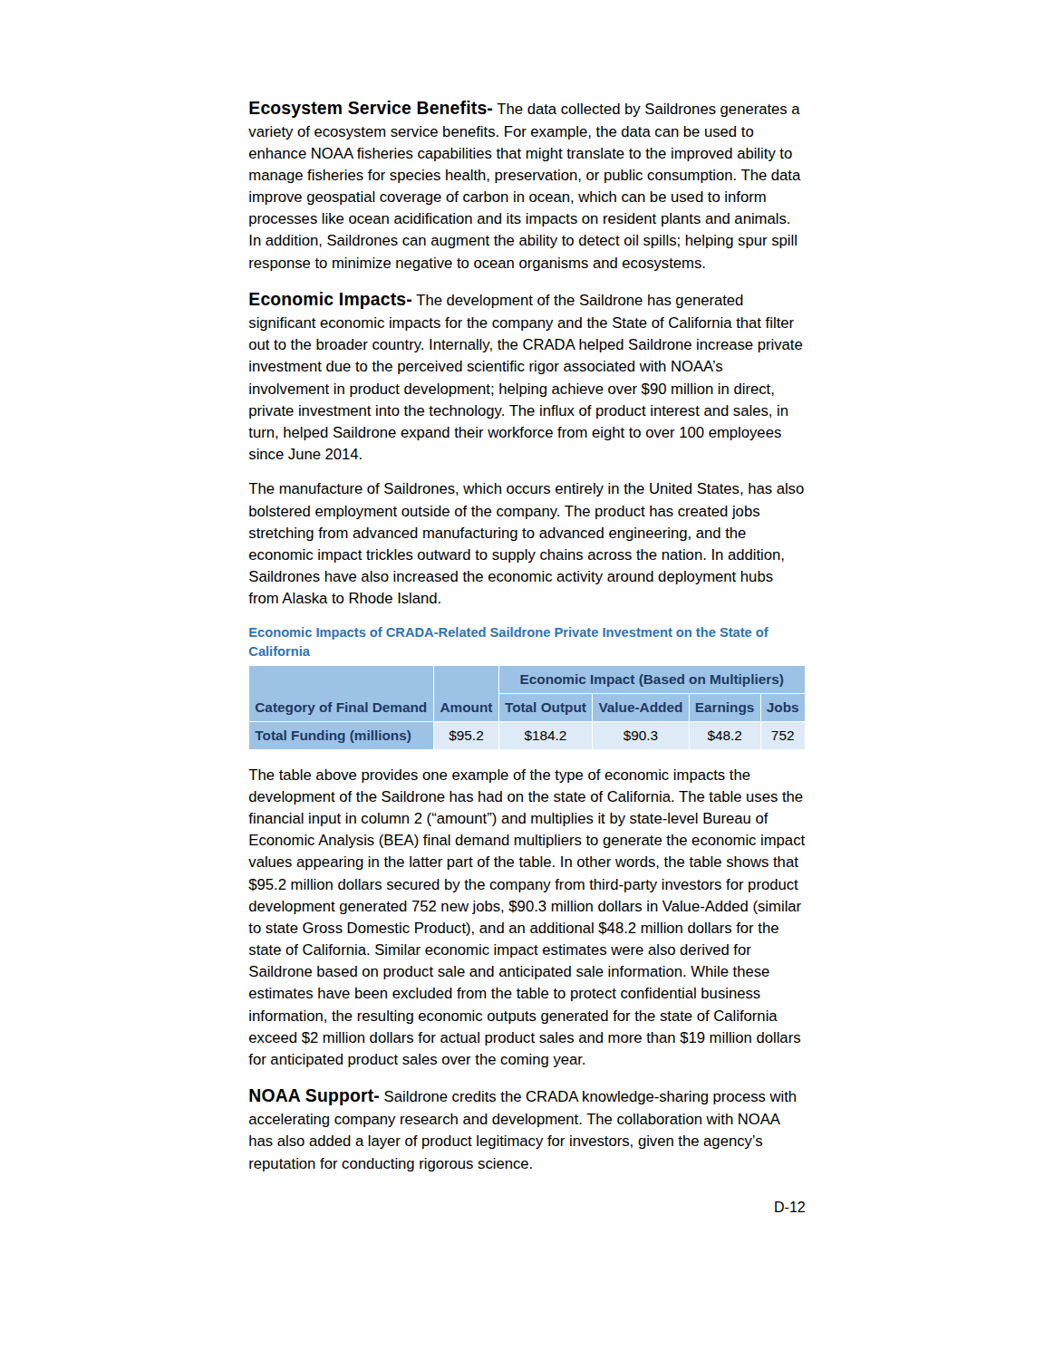Ecosystem Service Benefits- The data collected by Saildrones generates a variety of ecosystem service benefits. For example, the data can be used to enhance NOAA fisheries capabilities that might translate to the improved ability to manage fisheries for species health, preservation, or public consumption. The data improve geospatial coverage of carbon in ocean, which can be used to inform processes like ocean acidification and its impacts on resident plants and animals. In addition, Saildrones can augment the ability to detect oil spills; helping spur spill response to minimize negative to ocean organisms and ecosystems.
Economic Impacts- The development of the Saildrone has generated significant economic impacts for the company and the State of California that filter out to the broader country. Internally, the CRADA helped Saildrone increase private investment due to the perceived scientific rigor associated with NOAA’s involvement in product development; helping achieve over $90 million in direct, private investment into the technology. The influx of product interest and sales, in turn, helped Saildrone expand their workforce from eight to over 100 employees since June 2014.
The manufacture of Saildrones, which occurs entirely in the United States, has also bolstered employment outside of the company. The product has created jobs stretching from advanced manufacturing to advanced engineering, and the economic impact trickles outward to supply chains across the nation. In addition, Saildrones have also increased the economic activity around deployment hubs from Alaska to Rhode Island.
Economic Impacts of CRADA-Related Saildrone Private Investment on the State of California
| Category of Final Demand | Amount | Economic Impact (Based on Multipliers) |
| --- | --- | --- |
| Total Output | Value-Added | Earnings | Jobs |
| Total Funding (millions) | $95.2 | $184.2 | $90.3 | $48.2 | 752 |
The table above provides one example of the type of economic impacts the development of the Saildrone has had on the state of California. The table uses the financial input in column 2 (“amount”) and multiplies it by state-level Bureau of Economic Analysis (BEA) final demand multipliers to generate the economic impact values appearing in the latter part of the table. In other words, the table shows that $95.2 million dollars secured by the company from third-party investors for product development generated 752 new jobs, $90.3 million dollars in Value-Added (similar to state Gross Domestic Product), and an additional $48.2 million dollars for the state of California. Similar economic impact estimates were also derived for Saildrone based on product sale and anticipated sale information. While these estimates have been excluded from the table to protect confidential business information, the resulting economic outputs generated for the state of California exceed $2 million dollars for actual product sales and more than $19 million dollars for anticipated product sales over the coming year.
NOAA Support- Saildrone credits the CRADA knowledge-sharing process with accelerating company research and development. The collaboration with NOAA has also added a layer of product legitimacy for investors, given the agency’s reputation for conducting rigorous science.
D-12